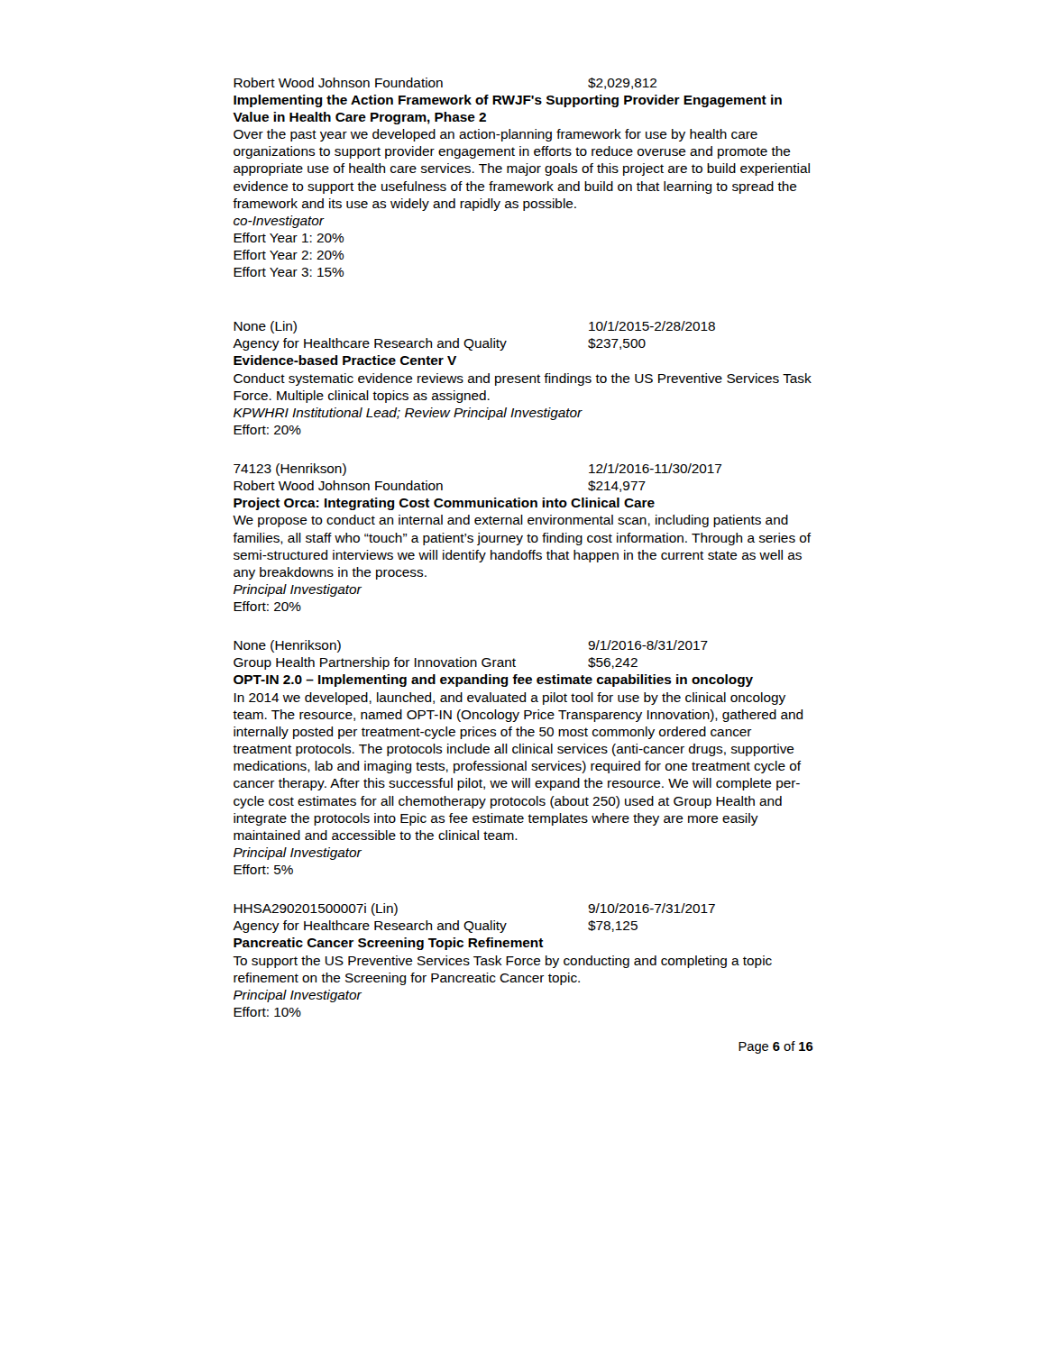Robert Wood Johnson Foundation
$2,029,812
Implementing the Action Framework of RWJF's Supporting Provider Engagement in Value in Health Care Program, Phase 2
Over the past year we developed an action-planning framework for use by health care organizations to support provider engagement in efforts to reduce overuse and promote the appropriate use of health care services. The major goals of this project are to build experiential evidence to support the usefulness of the framework and build on that learning to spread the framework and its use as widely and rapidly as possible.
co-Investigator
Effort Year 1: 20%
Effort Year 2: 20%
Effort Year 3: 15%
None (Lin)
10/1/2015-2/28/2018
Agency for Healthcare Research and Quality
$237,500
Evidence-based Practice Center V
Conduct systematic evidence reviews and present findings to the US Preventive Services Task Force. Multiple clinical topics as assigned.
KPWHRI Institutional Lead; Review Principal Investigator
Effort: 20%
74123 (Henrikson)
12/1/2016-11/30/2017
Robert Wood Johnson Foundation
$214,977
Project Orca: Integrating Cost Communication into Clinical Care
We propose to conduct an internal and external environmental scan, including patients and families, all staff who “touch” a patient’s journey to finding cost information. Through a series of semi-structured interviews we will identify handoffs that happen in the current state as well as any breakdowns in the process.
Principal Investigator
Effort: 20%
None (Henrikson)
9/1/2016-8/31/2017
Group Health Partnership for Innovation Grant
$56,242
OPT-IN 2.0 – Implementing and expanding fee estimate capabilities in oncology
In 2014 we developed, launched, and evaluated a pilot tool for use by the clinical oncology team. The resource, named OPT-IN (Oncology Price Transparency Innovation), gathered and internally posted per treatment-cycle prices of the 50 most commonly ordered cancer treatment protocols. The protocols include all clinical services (anti-cancer drugs, supportive medications, lab and imaging tests, professional services) required for one treatment cycle of cancer therapy. After this successful pilot, we will expand the resource. We will complete per-cycle cost estimates for all chemotherapy protocols (about 250) used at Group Health and integrate the protocols into Epic as fee estimate templates where they are more easily maintained and accessible to the clinical team.
Principal Investigator
Effort: 5%
HHSA290201500007i (Lin)
9/10/2016-7/31/2017
Agency for Healthcare Research and Quality
$78,125
Pancreatic Cancer Screening Topic Refinement
To support the US Preventive Services Task Force by conducting and completing a topic refinement on the Screening for Pancreatic Cancer topic.
Principal Investigator
Effort: 10%
Page 6 of 16